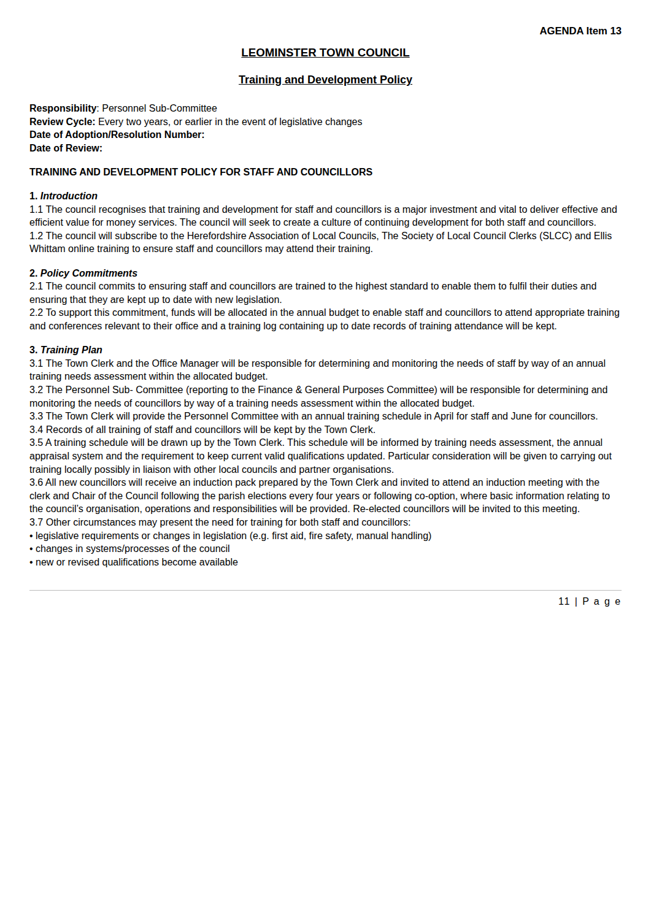AGENDA Item 13
LEOMINSTER TOWN COUNCIL
Training and Development Policy
Responsibility: Personnel Sub-Committee
Review Cycle: Every two years, or earlier in the event of legislative changes
Date of Adoption/Resolution Number:
Date of Review:
TRAINING AND DEVELOPMENT POLICY FOR STAFF AND COUNCILLORS
1. Introduction
1.1 The council recognises that training and development for staff and councillors is a major investment and vital to deliver effective and efficient value for money services. The council will seek to create a culture of continuing development for both staff and councillors.
1.2 The council will subscribe to the Herefordshire Association of Local Councils, The Society of Local Council Clerks (SLCC) and Ellis Whittam online training to ensure staff and councillors may attend their training.
2. Policy Commitments
2.1 The council commits to ensuring staff and councillors are trained to the highest standard to enable them to fulfil their duties and ensuring that they are kept up to date with new legislation.
2.2 To support this commitment, funds will be allocated in the annual budget to enable staff and councillors to attend appropriate training and conferences relevant to their office and a training log containing up to date records of training attendance will be kept.
3. Training Plan
3.1 The Town Clerk and the Office Manager will be responsible for determining and monitoring the needs of staff by way of an annual training needs assessment within the allocated budget.
3.2 The Personnel Sub- Committee (reporting to the Finance & General Purposes Committee) will be responsible for determining and monitoring the needs of councillors by way of a training needs assessment within the allocated budget.
3.3 The Town Clerk will provide the Personnel Committee with an annual training schedule in April for staff and June for councillors.
3.4 Records of all training of staff and councillors will be kept by the Town Clerk.
3.5 A training schedule will be drawn up by the Town Clerk. This schedule will be informed by training needs assessment, the annual appraisal system and the requirement to keep current valid qualifications updated. Particular consideration will be given to carrying out training locally possibly in liaison with other local councils and partner organisations.
3.6 All new councillors will receive an induction pack prepared by the Town Clerk and invited to attend an induction meeting with the clerk and Chair of the Council following the parish elections every four years or following co-option, where basic information relating to the council’s organisation, operations and responsibilities will be provided. Re-elected councillors will be invited to this meeting.
3.7 Other circumstances may present the need for training for both staff and councillors:
• legislative requirements or changes in legislation (e.g. first aid, fire safety, manual handling)
• changes in systems/processes of the council
• new or revised qualifications become available
11 | P a g e